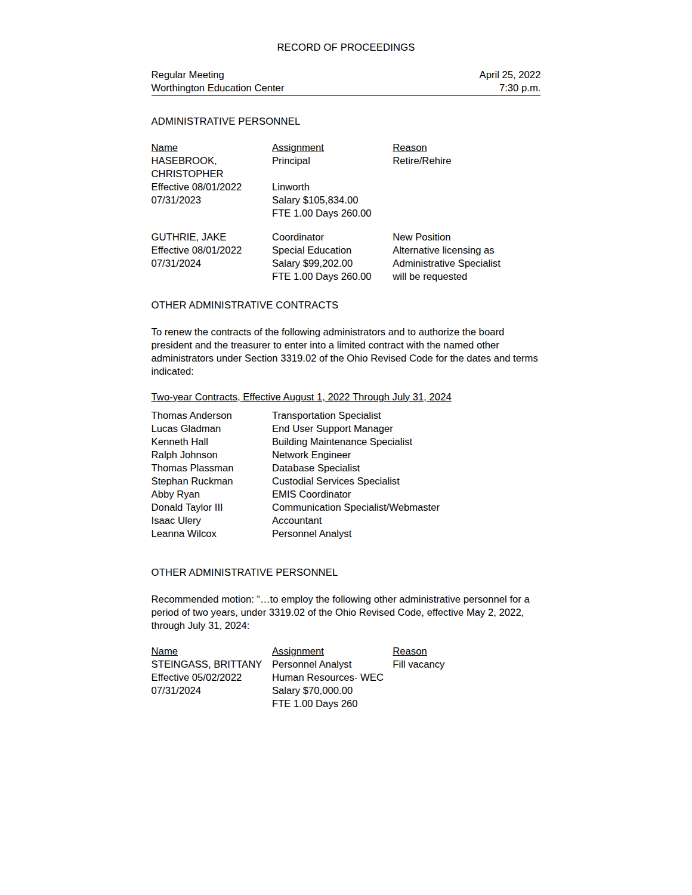RECORD OF PROCEEDINGS
Regular Meeting April 25, 2022
Worthington Education Center 7:30 p.m.
ADMINISTRATIVE PERSONNEL
| Name | Assignment | Reason |
| HASEBROOK, CHRISTOPHER | Principal | Retire/Rehire |
| Effective 08/01/2022 | Linworth | |
| 07/31/2023 | Salary $105,834.00 | |
| | FTE 1.00 Days 260.00 | |
| GUTHRIE, JAKE | Coordinator | New Position |
| Effective 08/01/2022 | Special Education | Alternative licensing as |
| 07/31/2024 | Salary $99,202.00 | Administrative Specialist |
| | FTE 1.00 Days 260.00 | will be requested |
OTHER ADMINISTRATIVE CONTRACTS
To renew the contracts of the following administrators and to authorize the board president and the treasurer to enter into a limited contract with the named other administrators under Section 3319.02 of the Ohio Revised Code for the dates and terms indicated:
Two-year Contracts, Effective August 1, 2022 Through July 31, 2024
| Thomas Anderson | Transportation Specialist |
| Lucas Gladman | End User Support Manager |
| Kenneth Hall | Building Maintenance Specialist |
| Ralph Johnson | Network Engineer |
| Thomas Plassman | Database Specialist |
| Stephan Ruckman | Custodial Services Specialist |
| Abby Ryan | EMIS Coordinator |
| Donald Taylor III | Communication Specialist/Webmaster |
| Isaac Ulery | Accountant |
| Leanna Wilcox | Personnel Analyst |
OTHER ADMINISTRATIVE PERSONNEL
Recommended motion: “…to employ the following other administrative personnel for a period of two years, under 3319.02 of the Ohio Revised Code, effective May 2, 2022, through July 31, 2024:
| Name | Assignment | Reason |
| STEINGASS, BRITTANY | Personnel Analyst | Fill vacancy |
| Effective 05/02/2022 | Human Resources- WEC | |
| 07/31/2024 | Salary $70,000.00 | |
| | FTE 1.00 Days 260 | |